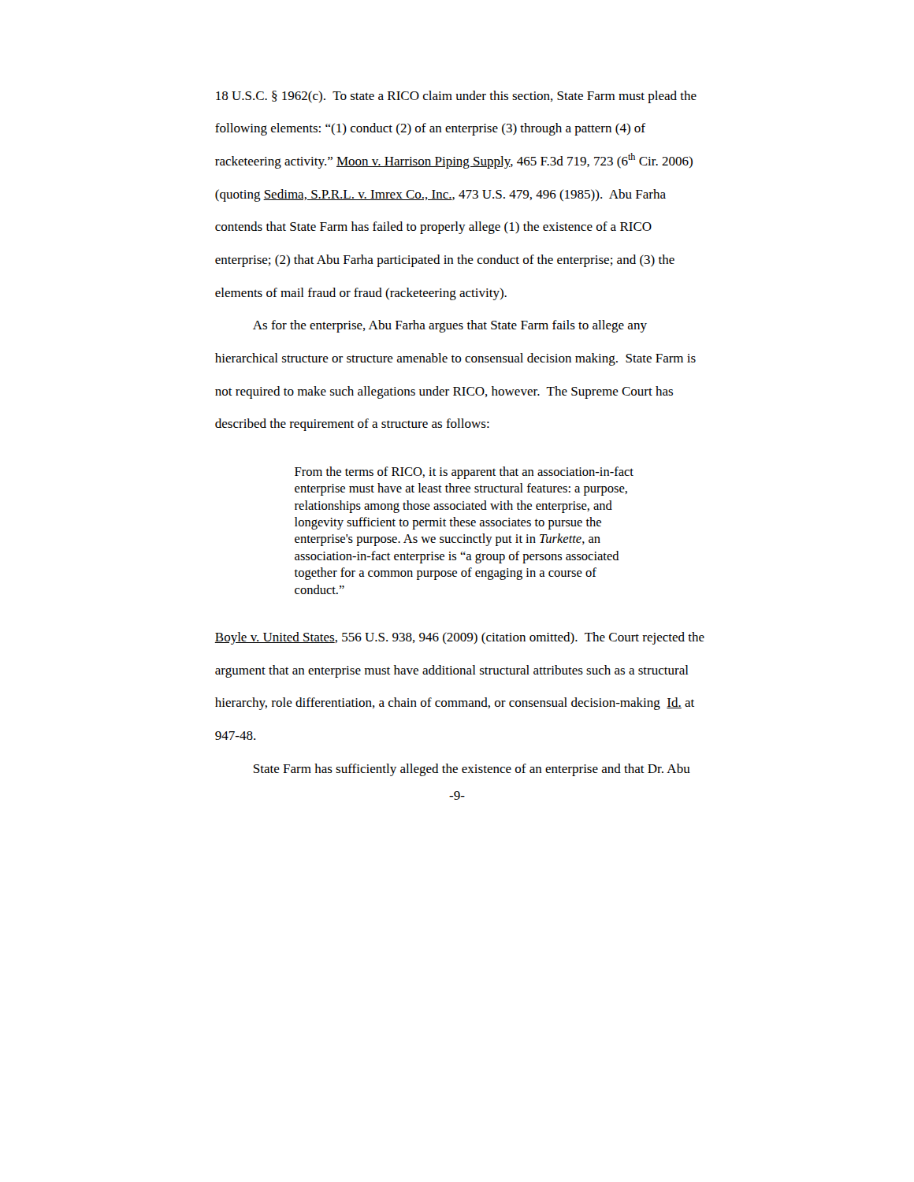18 U.S.C. § 1962(c). To state a RICO claim under this section, State Farm must plead the following elements: “(1) conduct (2) of an enterprise (3) through a pattern (4) of racketeering activity.” Moon v. Harrison Piping Supply, 465 F.3d 719, 723 (6th Cir. 2006) (quoting Sedima, S.P.R.L. v. Imrex Co., Inc., 473 U.S. 479, 496 (1985)). Abu Farha contends that State Farm has failed to properly allege (1) the existence of a RICO enterprise; (2) that Abu Farha participated in the conduct of the enterprise; and (3) the elements of mail fraud or fraud (racketeering activity).
As for the enterprise, Abu Farha argues that State Farm fails to allege any hierarchical structure or structure amenable to consensual decision making. State Farm is not required to make such allegations under RICO, however. The Supreme Court has described the requirement of a structure as follows:
From the terms of RICO, it is apparent that an association-in-fact enterprise must have at least three structural features: a purpose, relationships among those associated with the enterprise, and longevity sufficient to permit these associates to pursue the enterprise's purpose. As we succinctly put it in Turkette, an association-in-fact enterprise is “a group of persons associated together for a common purpose of engaging in a course of conduct.”
Boyle v. United States, 556 U.S. 938, 946 (2009) (citation omitted). The Court rejected the argument that an enterprise must have additional structural attributes such as a structural hierarchy, role differentiation, a chain of command, or consensual decision-making Id. at 947-48.
State Farm has sufficiently alleged the existence of an enterprise and that Dr. Abu
-9-